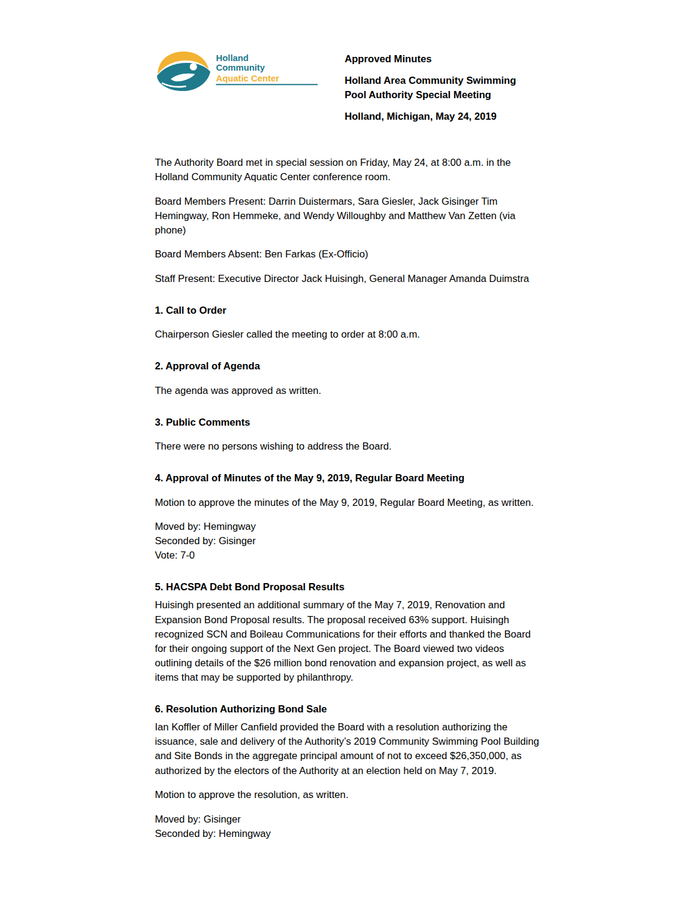Holland Community Aquatic Center Holland Community Aquatic Center
Approved Minutes
Holland Area Community Swimming Pool Authority Special Meeting
Holland, Michigan, May 24, 2019
The Authority Board met in special session on Friday, May 24, at 8:00 a.m. in the Holland Community Aquatic Center conference room.
Board Members Present: Darrin Duistermars, Sara Giesler, Jack Gisinger Tim Hemingway, Ron Hemmeke, and Wendy Willoughby and Matthew Van Zetten (via phone)
Board Members Absent: Ben Farkas (Ex-Officio)
Staff Present: Executive Director Jack Huisingh, General Manager Amanda Duimstra
1. Call to Order
Chairperson Giesler called the meeting to order at 8:00 a.m.
2. Approval of Agenda
The agenda was approved as written.
3. Public Comments
There were no persons wishing to address the Board.
4. Approval of Minutes of the May 9, 2019, Regular Board Meeting
Motion to approve the minutes of the May 9, 2019, Regular Board Meeting, as written.
Moved by: Hemingway
Seconded by: Gisinger
Vote: 7-0
5. HACSPA Debt Bond Proposal Results
Huisingh presented an additional summary of the May 7, 2019, Renovation and Expansion Bond Proposal results. The proposal received 63% support. Huisingh recognized SCN and Boileau Communications for their efforts and thanked the Board for their ongoing support of the Next Gen project. The Board viewed two videos outlining details of the $26 million bond renovation and expansion project, as well as items that may be supported by philanthropy.
6. Resolution Authorizing Bond Sale
Ian Koffler of Miller Canfield provided the Board with a resolution authorizing the issuance, sale and delivery of the Authority’s 2019 Community Swimming Pool Building and Site Bonds in the aggregate principal amount of not to exceed $26,350,000, as authorized by the electors of the Authority at an election held on May 7, 2019.
Motion to approve the resolution, as written.
Moved by: Gisinger
Seconded by: Hemingway